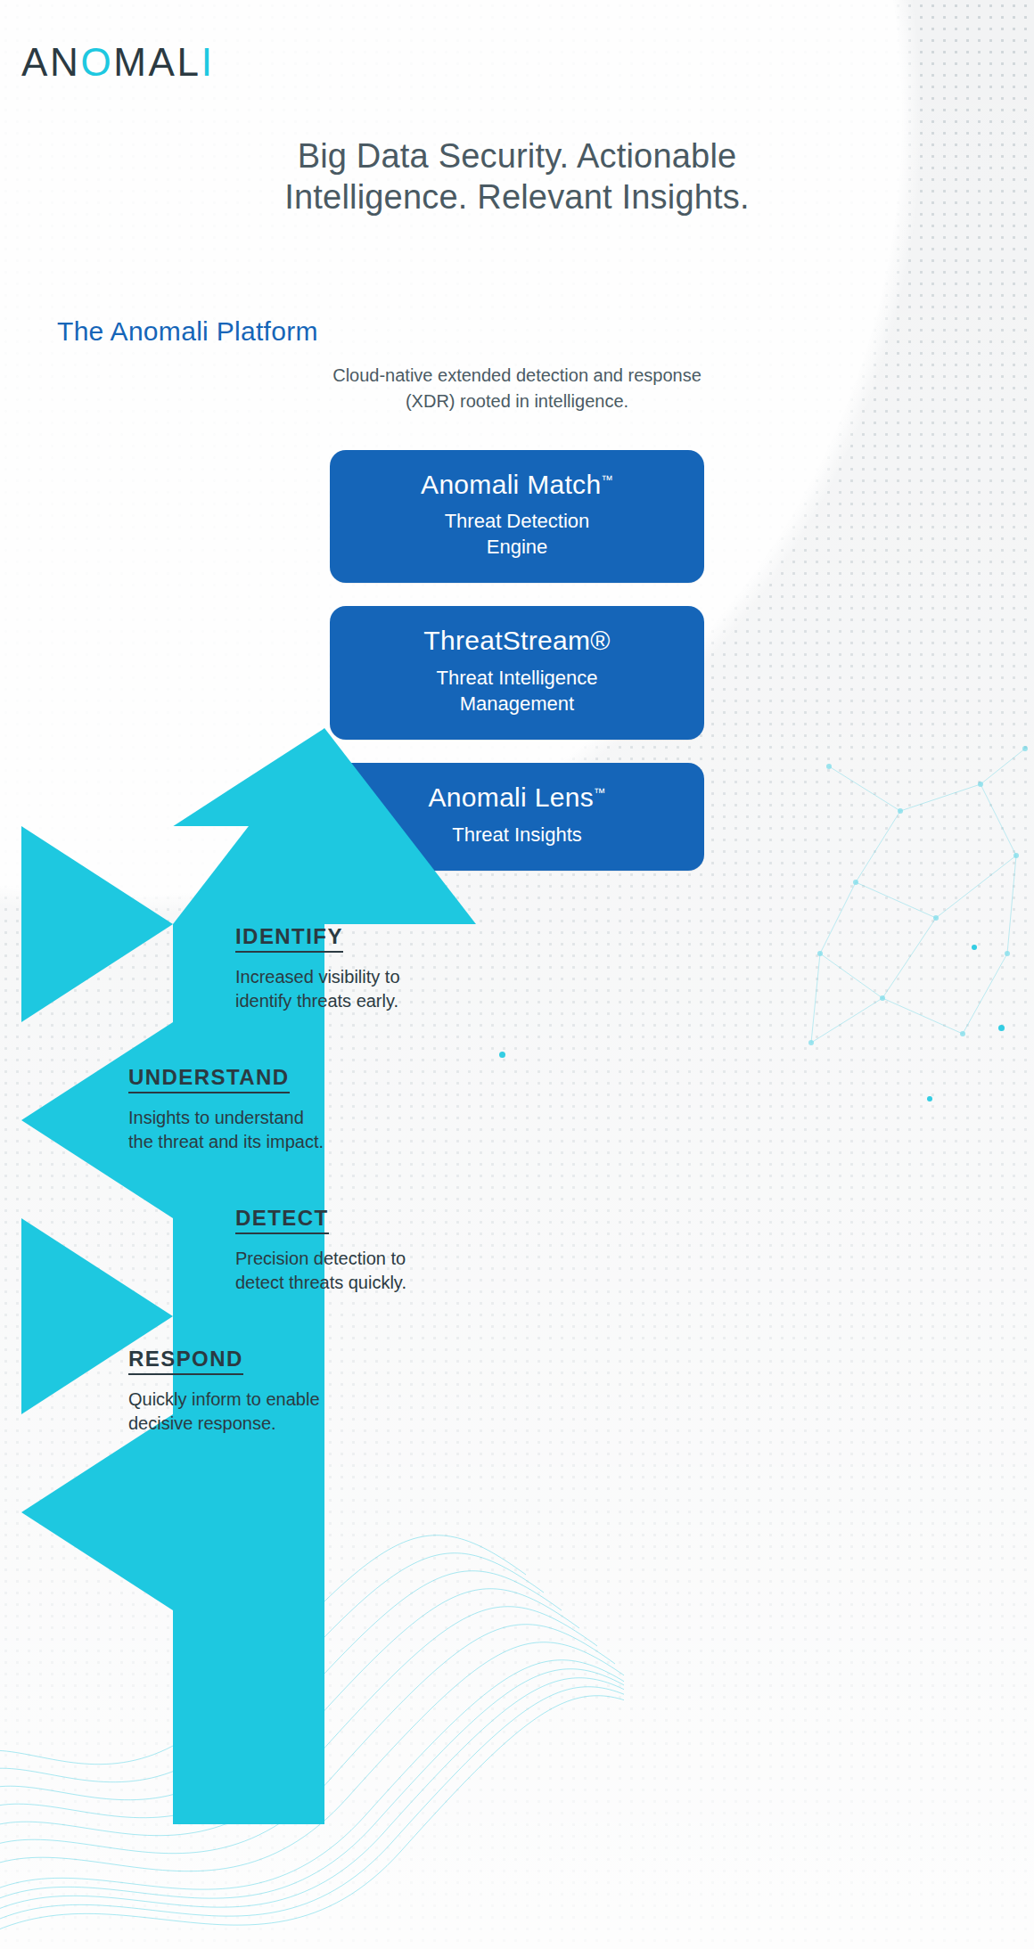ANOMALI
Big Data Security. Actionable
Intelligence. Relevant Insights.
The Anomali Platform
Cloud-native extended detection and response (XDR) rooted in intelligence.
Anomali Match™
Threat Detection
Engine
ThreatStream®
Threat Intelligence
Management
Anomali Lens™
Threat Insights
Identify
Increased visibility to identify threats early.
Understand
Insights to understand the threat and its impact.
Detect
Precision detection to detect threats quickly.
Respond
Quickly inform to enable decisive response.